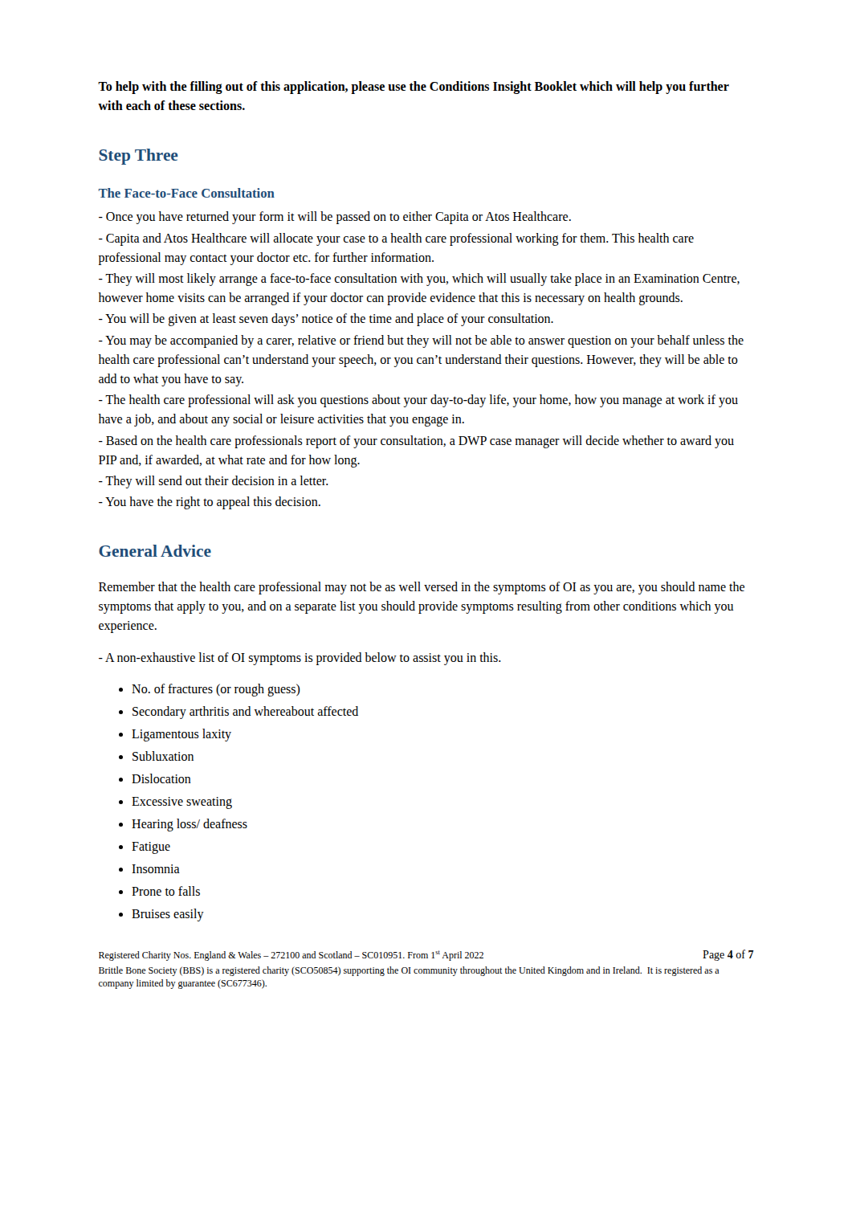To help with the filling out of this application, please use the Conditions Insight Booklet which will help you further with each of these sections.
Step Three
The Face-to-Face Consultation
- Once you have returned your form it will be passed on to either Capita or Atos Healthcare.
- Capita and Atos Healthcare will allocate your case to a health care professional working for them. This health care professional may contact your doctor etc. for further information.
- They will most likely arrange a face-to-face consultation with you, which will usually take place in an Examination Centre, however home visits can be arranged if your doctor can provide evidence that this is necessary on health grounds.
- You will be given at least seven days’ notice of the time and place of your consultation.
- You may be accompanied by a carer, relative or friend but they will not be able to answer question on your behalf unless the health care professional can’t understand your speech, or you can’t understand their questions. However, they will be able to add to what you have to say.
- The health care professional will ask you questions about your day-to-day life, your home, how you manage at work if you have a job, and about any social or leisure activities that you engage in.
- Based on the health care professionals report of your consultation, a DWP case manager will decide whether to award you PIP and, if awarded, at what rate and for how long.
- They will send out their decision in a letter.
- You have the right to appeal this decision.
General Advice
Remember that the health care professional may not be as well versed in the symptoms of OI as you are, you should name the symptoms that apply to you, and on a separate list you should provide symptoms resulting from other conditions which you experience.
- A non-exhaustive list of OI symptoms is provided below to assist you in this.
No. of fractures (or rough guess)
Secondary arthritis and whereabout affected
Ligamentous laxity
Subluxation
Dislocation
Excessive sweating
Hearing loss/ deafness
Fatigue
Insomnia
Prone to falls
Bruises easily
Page 4 of 7 Registered Charity Nos. England & Wales – 272100 and Scotland – SC010951. From 1st April 2022
Brittle Bone Society (BBS) is a registered charity (SCO50854) supporting the OI community throughout the United Kingdom and in Ireland. It is registered as a company limited by guarantee (SC677346).